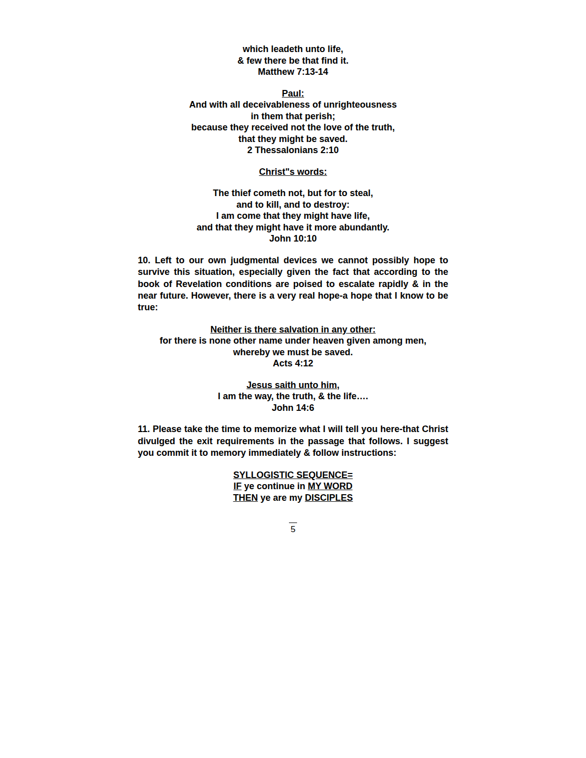which leadeth unto life,
& few there be that find it.
Matthew 7:13-14
Paul:
And with all deceivableness of unrighteousness
in them that perish;
because they received not the love of the truth,
that they might be saved.
2 Thessalonians 2:10
Christ"s words:
The thief cometh not, but for to steal,
and to kill, and to destroy:
I am come that they might have life,
and that they might have it more abundantly.
John 10:10
10. Left to our own judgmental devices we cannot possibly hope to survive this situation, especially given the fact that according to the book of Revelation conditions are poised to escalate rapidly & in the near future. However, there is a very real hope-a hope that I know to be true:
Neither is there salvation in any other:
for there is none other name under heaven given among men,
whereby we must be saved.
Acts 4:12
Jesus saith unto him,
I am the way, the truth, & the life….
John 14:6
11. Please take the time to memorize what I will tell you here-that Christ divulged the exit requirements in the passage that follows. I suggest you commit it to memory immediately & follow instructions:
SYLLOGISTIC SEQUENCE=
IF ye continue in MY WORD
THEN ye are my DISCIPLES
5